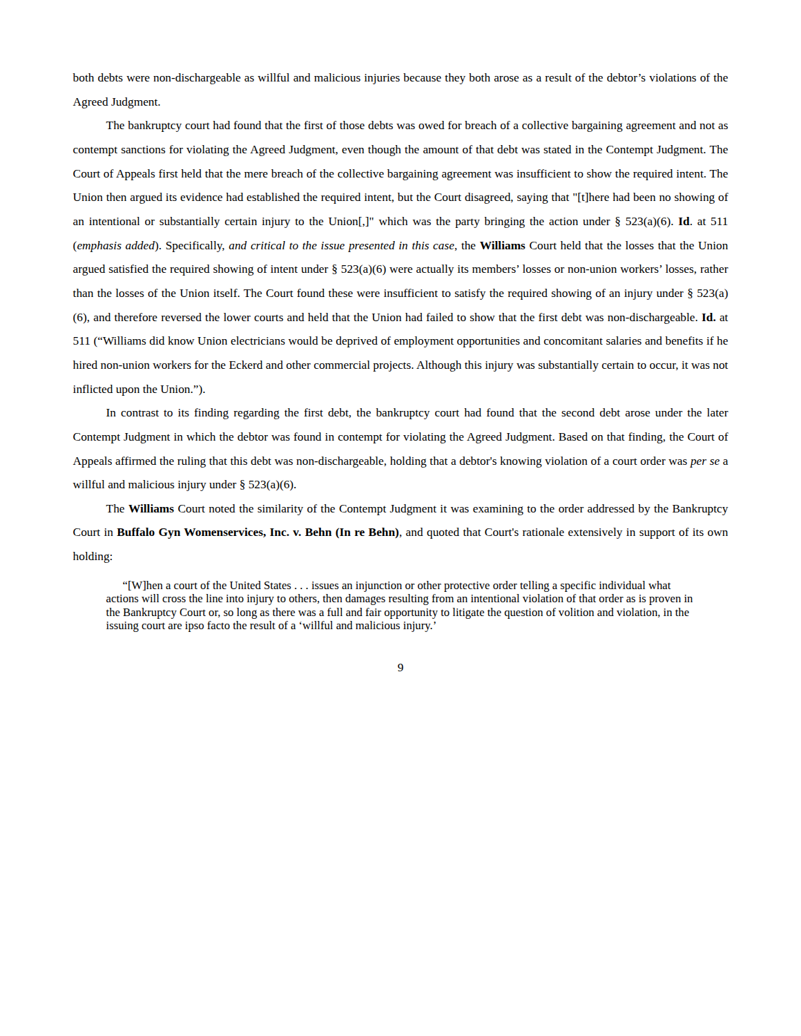both debts were non-dischargeable as willful and malicious injuries because they both arose as a result of the debtor’s violations of the Agreed Judgment.
The bankruptcy court had found that the first of those debts was owed for breach of a collective bargaining agreement and not as contempt sanctions for violating the Agreed Judgment, even though the amount of that debt was stated in the Contempt Judgment. The Court of Appeals first held that the mere breach of the collective bargaining agreement was insufficient to show the required intent. The Union then argued its evidence had established the required intent, but the Court disagreed, saying that "[t]here had been no showing of an intentional or substantially certain injury to the Union[,]" which was the party bringing the action under § 523(a)(6). Id. at 511 (emphasis added). Specifically, and critical to the issue presented in this case, the Williams Court held that the losses that the Union argued satisfied the required showing of intent under § 523(a)(6) were actually its members’ losses or non-union workers’ losses, rather than the losses of the Union itself. The Court found these were insufficient to satisfy the required showing of an injury under § 523(a)(6), and therefore reversed the lower courts and held that the Union had failed to show that the first debt was non-dischargeable. Id. at 511 (“Williams did know Union electricians would be deprived of employment opportunities and concomitant salaries and benefits if he hired non-union workers for the Eckerd and other commercial projects. Although this injury was substantially certain to occur, it was not inflicted upon the Union.”).
In contrast to its finding regarding the first debt, the bankruptcy court had found that the second debt arose under the later Contempt Judgment in which the debtor was found in contempt for violating the Agreed Judgment. Based on that finding, the Court of Appeals affirmed the ruling that this debt was non-dischargeable, holding that a debtor's knowing violation of a court order was per se a willful and malicious injury under § 523(a)(6).
The Williams Court noted the similarity of the Contempt Judgment it was examining to the order addressed by the Bankruptcy Court in Buffalo Gyn Womenservices, Inc. v. Behn (In re Behn), and quoted that Court's rationale extensively in support of its own holding:
“[W]hen a court of the United States . . . issues an injunction or other protective order telling a specific individual what actions will cross the line into injury to others, then damages resulting from an intentional violation of that order as is proven in the Bankruptcy Court or, so long as there was a full and fair opportunity to litigate the question of volition and violation, in the issuing court are ipso facto the result of a ‘willful and malicious injury.’
9